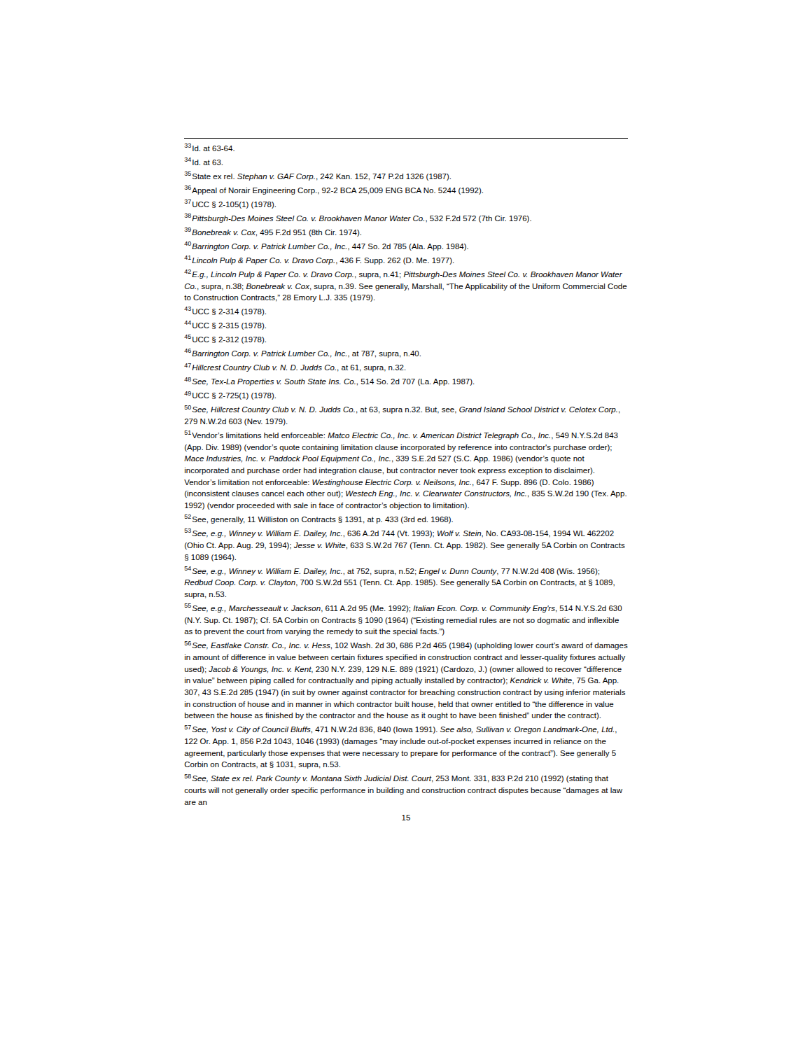33Id. at 63-64.
34Id. at 63.
35State ex rel. Stephan v. GAF Corp., 242 Kan. 152, 747 P.2d 1326 (1987).
36Appeal of Norair Engineering Corp., 92-2 BCA 25,009 ENG BCA No. 5244 (1992).
37UCC § 2-105(1) (1978).
38Pittsburgh-Des Moines Steel Co. v. Brookhaven Manor Water Co., 532 F.2d 572 (7th Cir. 1976).
39Bonebreak v. Cox, 495 F.2d 951 (8th Cir. 1974).
40Barrington Corp. v. Patrick Lumber Co., Inc., 447 So. 2d 785 (Ala. App. 1984).
41Lincoln Pulp & Paper Co. v. Dravo Corp., 436 F. Supp. 262 (D. Me. 1977).
42E.g., Lincoln Pulp & Paper Co. v. Dravo Corp., supra, n.41; Pittsburgh-Des Moines Steel Co. v. Brookhaven Manor Water Co., supra, n.38; Bonebreak v. Cox, supra, n.39. See generally, Marshall, “The Applicability of the Uniform Commercial Code to Construction Contracts,” 28 Emory L.J. 335 (1979).
43UCC § 2-314 (1978).
44UCC § 2-315 (1978).
45UCC § 2-312 (1978).
46Barrington Corp. v. Patrick Lumber Co., Inc., at 787, supra, n.40.
47Hillcrest Country Club v. N. D. Judds Co., at 61, supra, n.32.
48See, Tex-La Properties v. South State Ins. Co., 514 So. 2d 707 (La. App. 1987).
49UCC § 2-725(1) (1978).
50See, Hillcrest Country Club v. N. D. Judds Co., at 63, supra n.32. But, see, Grand Island School District v. Celotex Corp., 279 N.W.2d 603 (Nev. 1979).
51Vendor’s limitations held enforceable: Matco Electric Co., Inc. v. American District Telegraph Co., Inc., 549 N.Y.S.2d 843 (App. Div. 1989) (vendor’s quote containing limitation clause incorporated by reference into contractor's purchase order); Mace Industries, Inc. v. Paddock Pool Equipment Co., Inc., 339 S.E.2d 527 (S.C. App. 1986) (vendor’s quote not incorporated and purchase order had integration clause, but contractor never took express exception to disclaimer). Vendor’s limitation not enforceable: Westinghouse Electric Corp. v. Neilsons, Inc., 647 F. Supp. 896 (D. Colo. 1986) (inconsistent clauses cancel each other out); Westech Eng., Inc. v. Clearwater Constructors, Inc., 835 S.W.2d 190 (Tex. App. 1992) (vendor proceeded with sale in face of contractor’s objection to limitation).
52See, generally, 11 Williston on Contracts § 1391, at p. 433 (3rd ed. 1968).
53See, e.g., Winney v. William E. Dailey, Inc., 636 A.2d 744 (Vt. 1993); Wolf v. Stein, No. CA93-08-154, 1994 WL 462202 (Ohio Ct. App. Aug. 29, 1994); Jesse v. White, 633 S.W.2d 767 (Tenn. Ct. App. 1982). See generally 5A Corbin on Contracts § 1089 (1964).
54See, e.g., Winney v. William E. Dailey, Inc., at 752, supra, n.52; Engel v. Dunn County, 77 N.W.2d 408 (Wis. 1956); Redbud Coop. Corp. v. Clayton, 700 S.W.2d 551 (Tenn. Ct. App. 1985). See generally 5A Corbin on Contracts, at § 1089, supra, n.53.
55See, e.g., Marchesseault v. Jackson, 611 A.2d 95 (Me. 1992); Italian Econ. Corp. v. Community Eng'rs, 514 N.Y.S.2d 630 (N.Y. Sup. Ct. 1987); Cf. 5A Corbin on Contracts § 1090 (1964) (“Existing remedial rules are not so dogmatic and inflexible as to prevent the court from varying the remedy to suit the special facts.”)
56See, Eastlake Constr. Co., Inc. v. Hess, 102 Wash. 2d 30, 686 P.2d 465 (1984) (upholding lower court’s award of damages in amount of difference in value between certain fixtures specified in construction contract and lesser-quality fixtures actually used); Jacob & Youngs, Inc. v. Kent, 230 N.Y. 239, 129 N.E. 889 (1921) (Cardozo, J.) (owner allowed to recover “difference in value” between piping called for contractually and piping actually installed by contractor); Kendrick v. White, 75 Ga. App. 307, 43 S.E.2d 285 (1947) (in suit by owner against contractor for breaching construction contract by using inferior materials in construction of house and in manner in which contractor built house, held that owner entitled to “the difference in value between the house as finished by the contractor and the house as it ought to have been finished” under the contract).
57See, Yost v. City of Council Bluffs, 471 N.W.2d 836, 840 (Iowa 1991). See also, Sullivan v. Oregon Landmark-One, Ltd., 122 Or. App. 1, 856 P.2d 1043, 1046 (1993) (damages “may include out-of-pocket expenses incurred in reliance on the agreement, particularly those expenses that were necessary to prepare for performance of the contract”). See generally 5 Corbin on Contracts, at § 1031, supra, n.53.
58See, State ex rel. Park County v. Montana Sixth Judicial Dist. Court, 253 Mont. 331, 833 P.2d 210 (1992) (stating that courts will not generally order specific performance in building and construction contract disputes because “damages at law are an
15